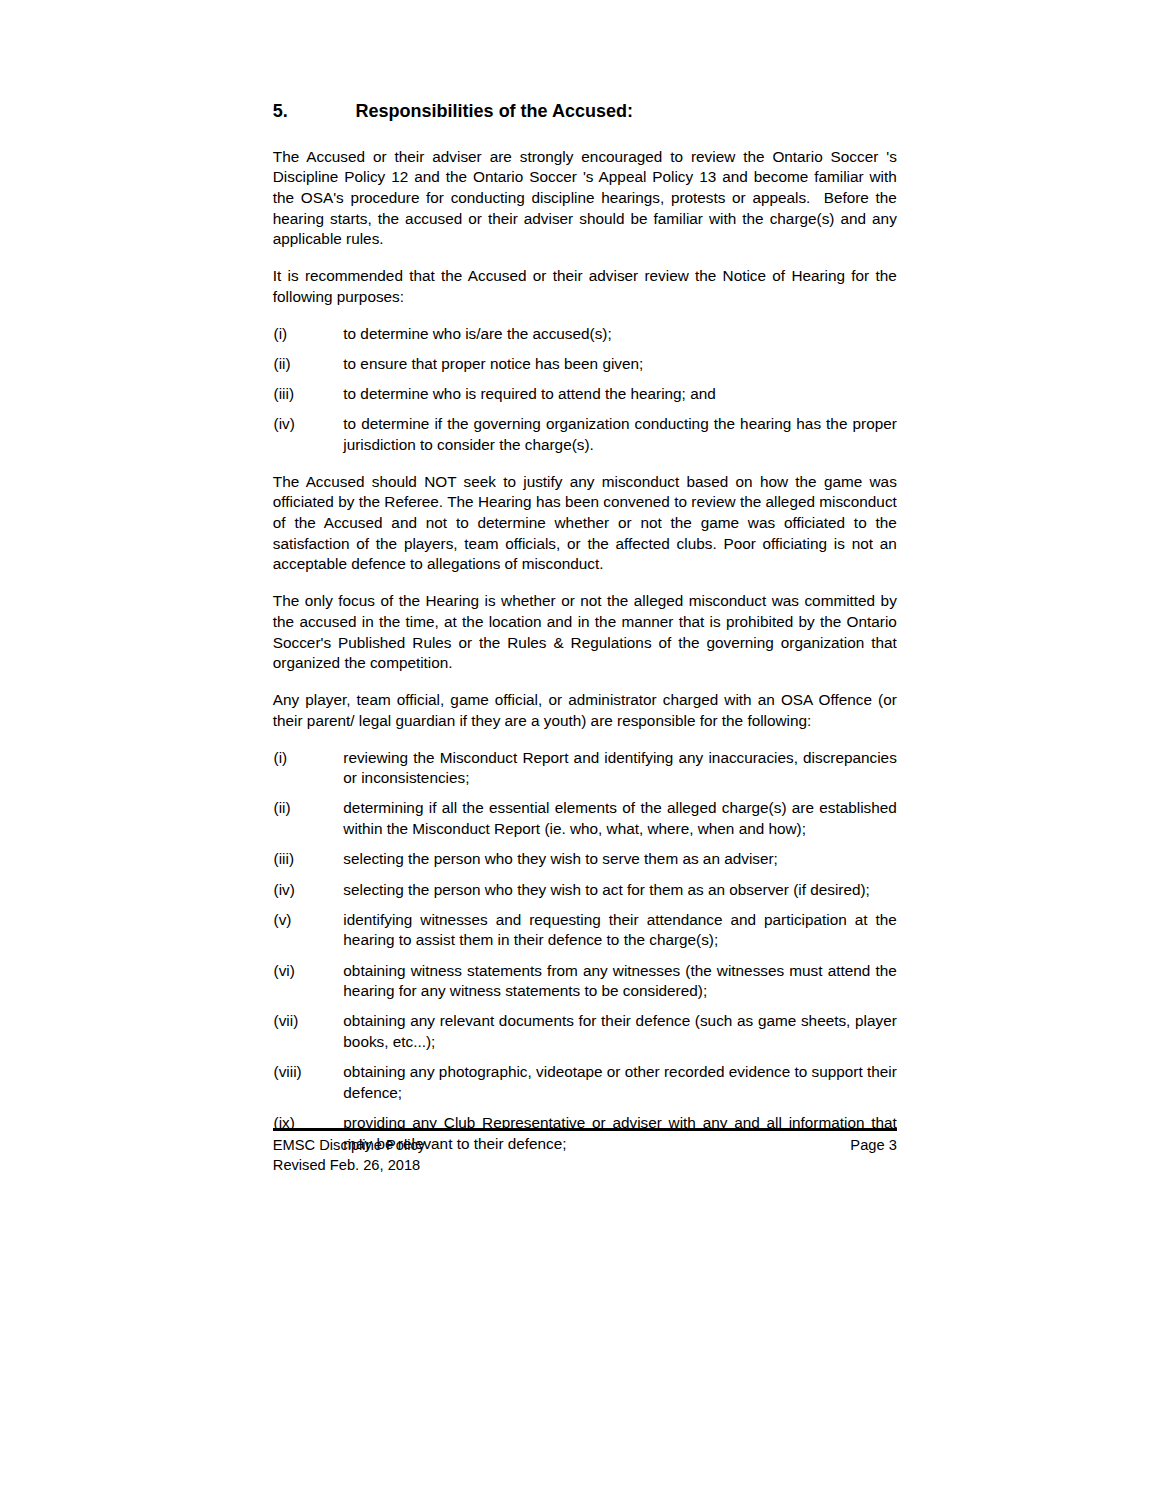5. Responsibilities of the Accused:
The Accused or their adviser are strongly encouraged to review the Ontario Soccer 's Discipline Policy 12 and the Ontario Soccer 's Appeal Policy 13 and become familiar with the OSA's procedure for conducting discipline hearings, protests or appeals. Before the hearing starts, the accused or their adviser should be familiar with the charge(s) and any applicable rules.
It is recommended that the Accused or their adviser review the Notice of Hearing for the following purposes:
(i) to determine who is/are the accused(s);
(ii) to ensure that proper notice has been given;
(iii) to determine who is required to attend the hearing; and
(iv) to determine if the governing organization conducting the hearing has the proper jurisdiction to consider the charge(s).
The Accused should NOT seek to justify any misconduct based on how the game was officiated by the Referee. The Hearing has been convened to review the alleged misconduct of the Accused and not to determine whether or not the game was officiated to the satisfaction of the players, team officials, or the affected clubs. Poor officiating is not an acceptable defence to allegations of misconduct.
The only focus of the Hearing is whether or not the alleged misconduct was committed by the accused in the time, at the location and in the manner that is prohibited by the Ontario Soccer's Published Rules or the Rules & Regulations of the governing organization that organized the competition.
Any player, team official, game official, or administrator charged with an OSA Offence (or their parent/ legal guardian if they are a youth) are responsible for the following:
(i) reviewing the Misconduct Report and identifying any inaccuracies, discrepancies or inconsistencies;
(ii) determining if all the essential elements of the alleged charge(s) are established within the Misconduct Report (ie. who, what, where, when and how);
(iii) selecting the person who they wish to serve them as an adviser;
(iv) selecting the person who they wish to act for them as an observer (if desired);
(v) identifying witnesses and requesting their attendance and participation at the hearing to assist them in their defence to the charge(s);
(vi) obtaining witness statements from any witnesses (the witnesses must attend the hearing for any witness statements to be considered);
(vii) obtaining any relevant documents for their defence (such as game sheets, player books, etc...);
(viii) obtaining any photographic, videotape or other recorded evidence to support their defence;
(ix) providing any Club Representative or adviser with any and all information that may be relevant to their defence;
EMSC Discipline Policy
Revised Feb. 26, 2018
Page 3